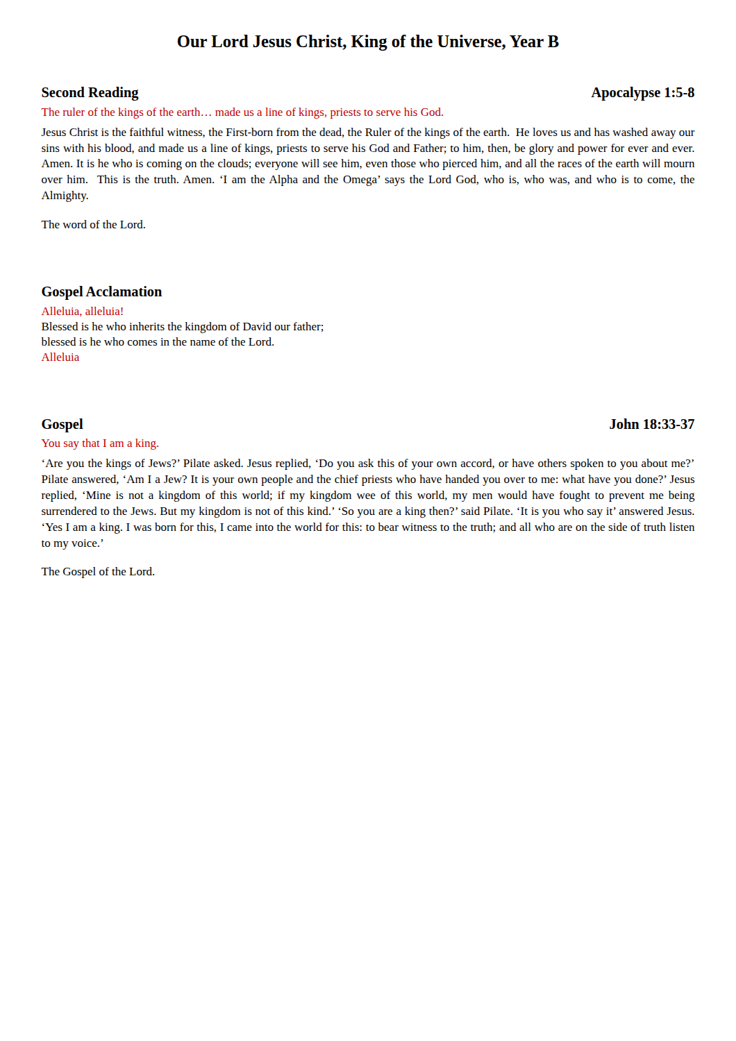Our Lord Jesus Christ, King of the Universe, Year B
Second Reading Apocalypse 1:5-8
The ruler of the kings of the earth… made us a line of kings, priests to serve his God.
Jesus Christ is the faithful witness, the First-born from the dead, the Ruler of the kings of the earth. He loves us and has washed away our sins with his blood, and made us a line of kings, priests to serve his God and Father; to him, then, be glory and power for ever and ever. Amen. It is he who is coming on the clouds; everyone will see him, even those who pierced him, and all the races of the earth will mourn over him. This is the truth. Amen. ‘I am the Alpha and the Omega’ says the Lord God, who is, who was, and who is to come, the Almighty.
The word of the Lord.
Gospel Acclamation
Alleluia, alleluia!
Blessed is he who inherits the kingdom of David our father;
blessed is he who comes in the name of the Lord.
Alleluia
Gospel John 18:33-37
You say that I am a king.
‘Are you the kings of Jews?’ Pilate asked. Jesus replied, ‘Do you ask this of your own accord, or have others spoken to you about me?’ Pilate answered, ‘Am I a Jew? It is your own people and the chief priests who have handed you over to me: what have you done?’ Jesus replied, ‘Mine is not a kingdom of this world; if my kingdom wee of this world, my men would have fought to prevent me being surrendered to the Jews. But my kingdom is not of this kind.’ ‘So you are a king then?’ said Pilate. ‘It is you who say it’ answered Jesus. ‘Yes I am a king. I was born for this, I came into the world for this: to bear witness to the truth; and all who are on the side of truth listen to my voice.’
The Gospel of the Lord.